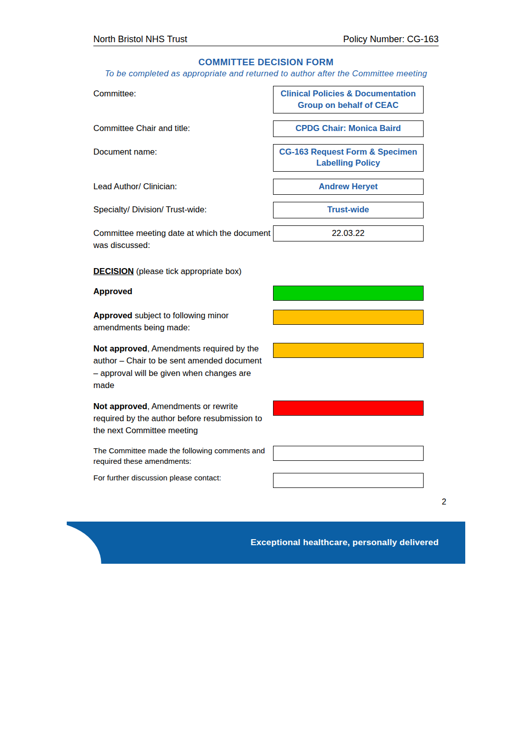North Bristol NHS Trust
Policy Number: CG-163
COMMITTEE DECISION FORM
To be completed as appropriate and returned to author after the Committee meeting
Committee:
Clinical Policies & Documentation Group on behalf of CEAC
Committee Chair and title:
CPDG Chair: Monica Baird
Document name:
CG-163 Request Form & Specimen Labelling Policy
Lead Author/ Clinician:
Andrew Heryet
Specialty/ Division/ Trust-wide:
Trust-wide
Committee meeting date at which the document was discussed:
22.03.22
DECISION (please tick appropriate box)
Approved
Approved subject to following minor amendments being made:
Not approved, Amendments required by the author – Chair to be sent amended document – approval will be given when changes are made
Not approved, Amendments or rewrite required by the author before resubmission to the next Committee meeting
The Committee made the following comments and required these amendments:
For further discussion please contact:
2
Exceptional healthcare, personally delivered